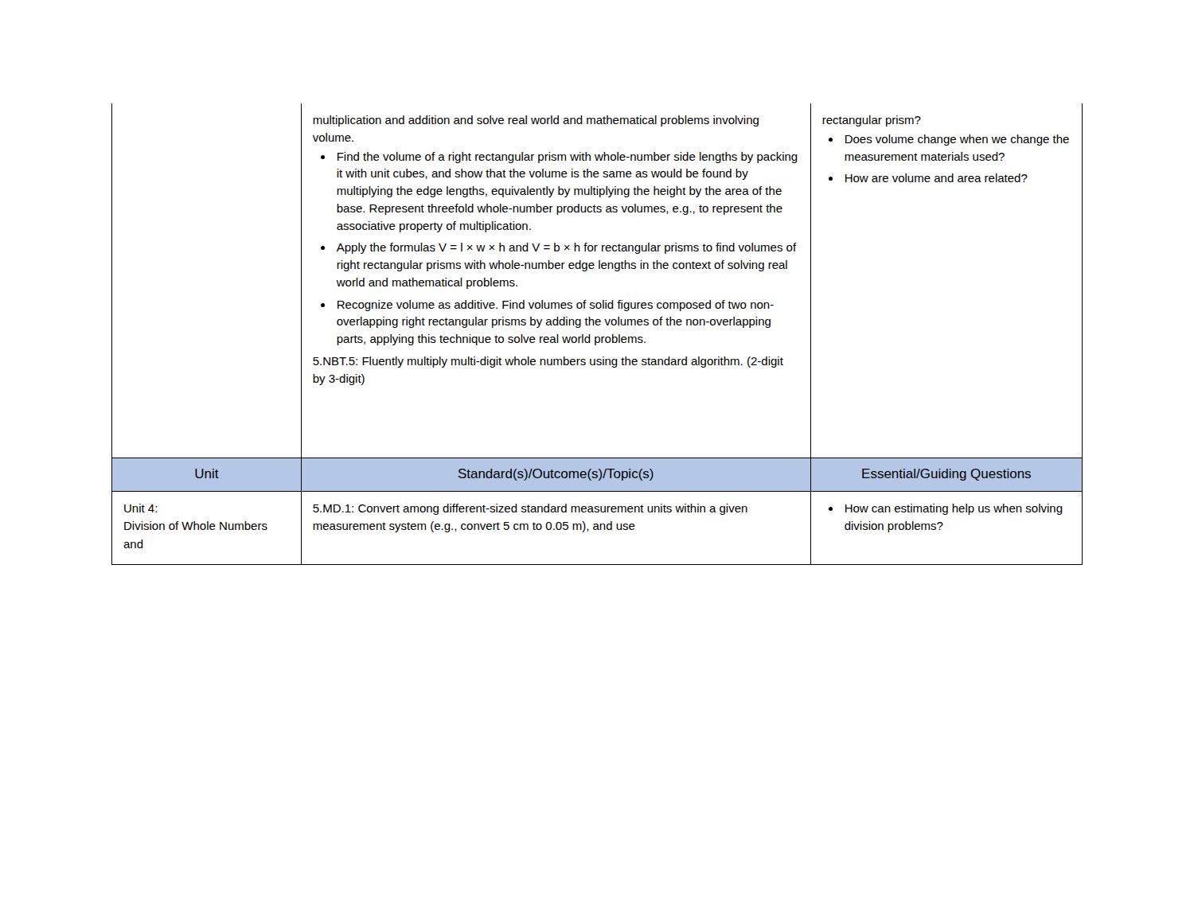| | multiplication and addition and solve real world and mathematical problems involving volume. Find the volume of a right rectangular prism with whole-number side lengths by packing it with unit cubes, and show that the volume is the same as would be found by multiplying the edge lengths, equivalently by multiplying the height by the area of the base. Represent threefold whole-number products as volumes, e.g., to represent the associative property of multiplication. Apply the formulas V = l × w × h and V = b × h for rectangular prisms to find volumes of right rectangular prisms with whole-number edge lengths in the context of solving real world and mathematical problems. Recognize volume as additive. Find volumes of solid figures composed of two non-overlapping right rectangular prisms by adding the volumes of the non-overlapping parts, applying this technique to solve real world problems. 5.NBT.5: Fluently multiply multi-digit whole numbers using the standard algorithm. (2-digit by 3-digit) | rectangular prism? Does volume change when we change the measurement materials used? How are volume and area related? |
| Unit | Standard(s)/Outcome(s)/Topic(s) | Essential/Guiding Questions |
| Unit 4: Division of Whole Numbers and | 5.MD.1: Convert among different-sized standard measurement units within a given measurement system (e.g., convert 5 cm to 0.05 m), and use | How can estimating help us when solving division problems? |